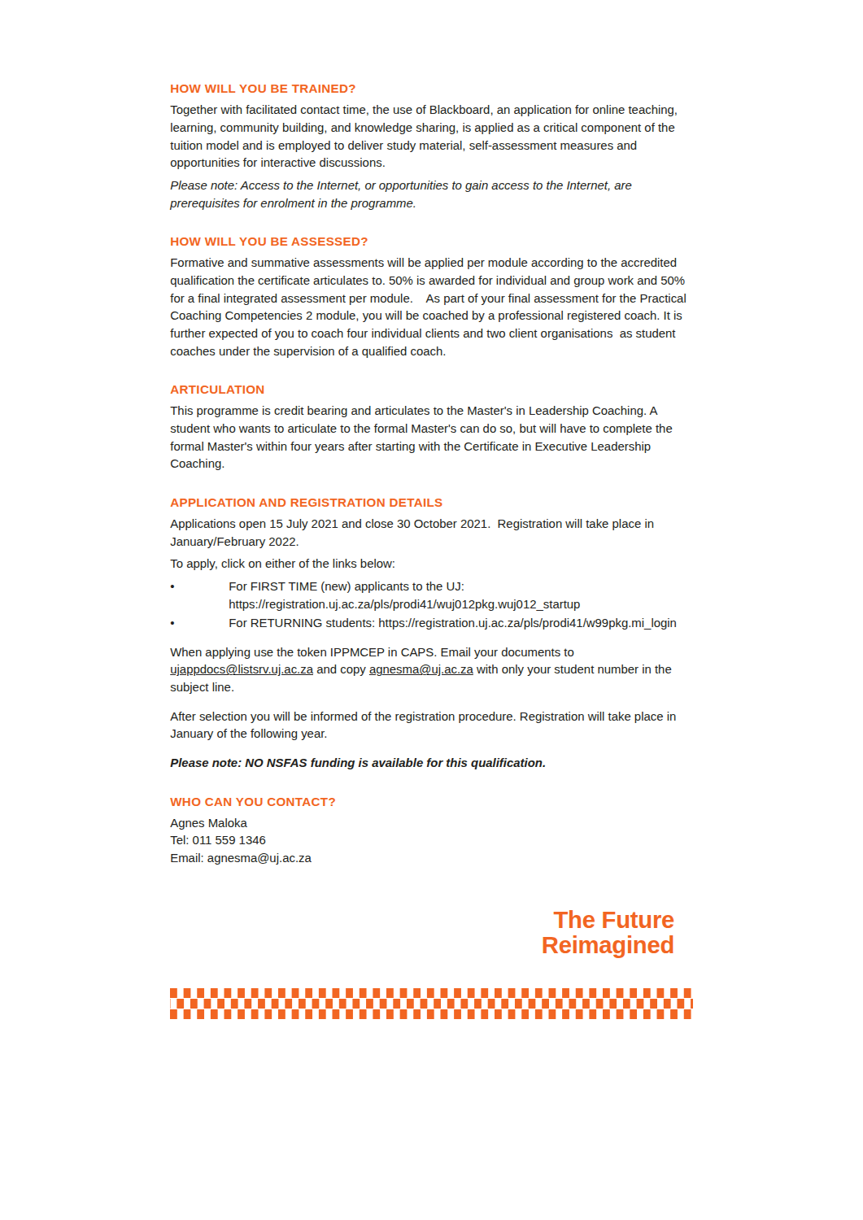How will you be trained?
Together with facilitated contact time, the use of Blackboard, an application for online teaching, learning, community building, and knowledge sharing, is applied as a critical component of the tuition model and is employed to deliver study material, self-assessment measures and opportunities for interactive discussions.
Please note: Access to the Internet, or opportunities to gain access to the Internet, are prerequisites for enrolment in the programme.
How will you be assessed?
Formative and summative assessments will be applied per module according to the accredited qualification the certificate articulates to. 50% is awarded for individual and group work and 50% for a final integrated assessment per module. As part of your final assessment for the Practical Coaching Competencies 2 module, you will be coached by a professional registered coach. It is further expected of you to coach four individual clients and two client organisations as student coaches under the supervision of a qualified coach.
Articulation
This programme is credit bearing and articulates to the Master's in Leadership Coaching. A student who wants to articulate to the formal Master's can do so, but will have to complete the formal Master's within four years after starting with the Certificate in Executive Leadership Coaching.
Application and registration details
Applications open 15 July 2021 and close 30 October 2021. Registration will take place in January/February 2022.
To apply, click on either of the links below:
For FIRST TIME (new) applicants to the UJ: https://registration.uj.ac.za/pls/prodi41/wuj012pkg.wuj012_startup
For RETURNING students: https://registration.uj.ac.za/pls/prodi41/w99pkg.mi_login
When applying use the token IPPMCEP in CAPS. Email your documents to ujappdocs@listsrv.uj.ac.za and copy agnesma@uj.ac.za with only your student number in the subject line.
After selection you will be informed of the registration procedure. Registration will take place in January of the following year.
Please note: NO NSFAS funding is available for this qualification.
Who can you contact?
Agnes Maloka
Tel: 011 559 1346
Email: agnesma@uj.ac.za
The Future Reimagined